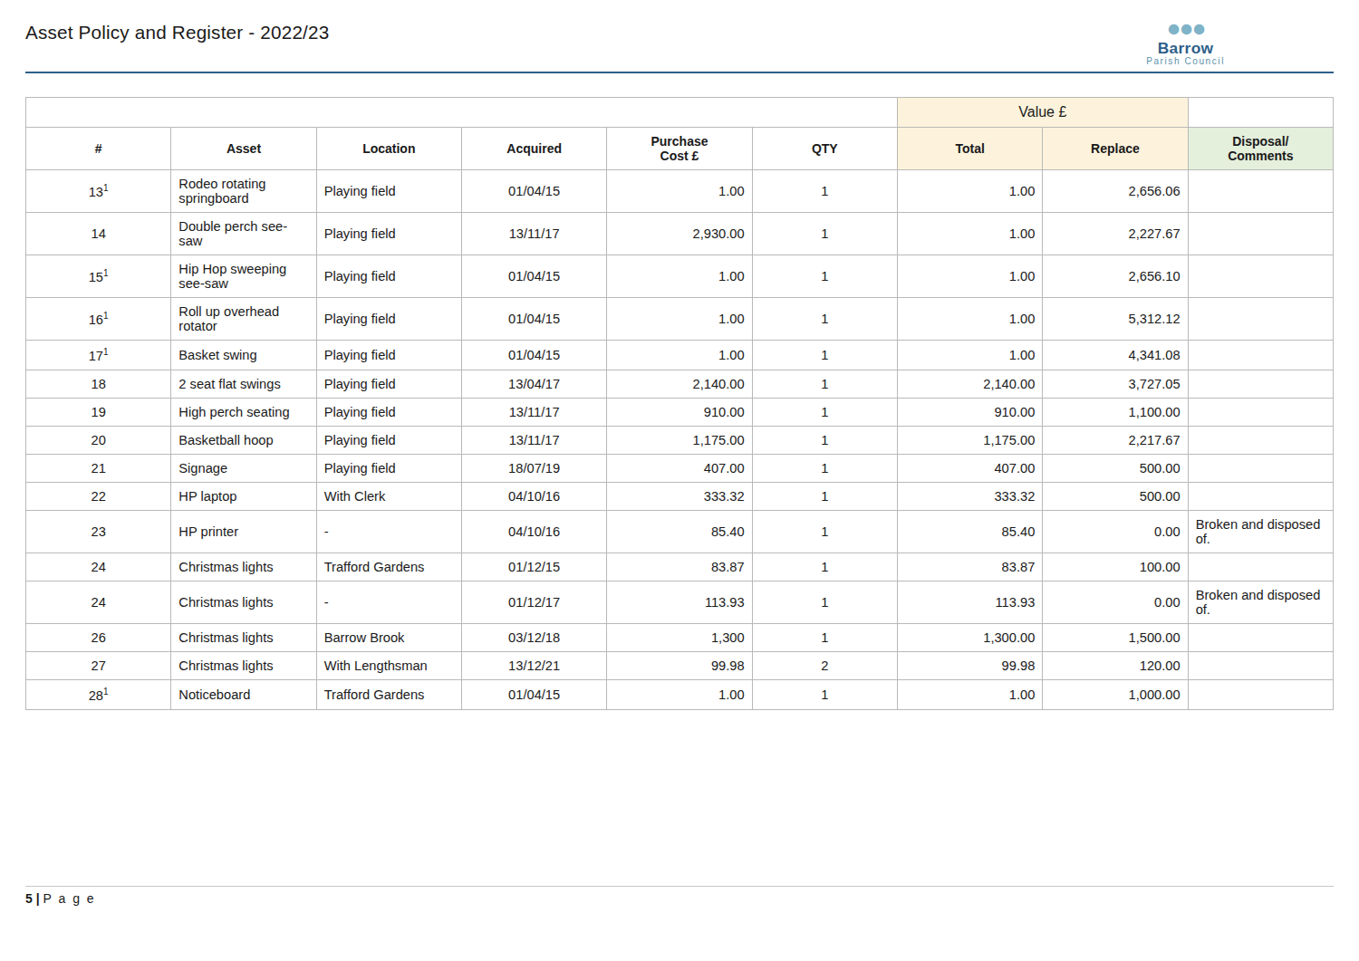Asset Policy and Register - 2022/23
●●●
Barrow
Parish Council
| | Value £ | |
| --- | --- | --- |
| # | Asset | Location | Acquired | Purchase Cost £ | QTY | Total | Replace | Disposal/ Comments |
| 13 1 | Rodeo rotating springboard | Playing field | 01/04/15 | 1.00 | 1 | 1.00 | 2,656.06 | |
| 14 | Double perch see-saw | Playing field | 13/11/17 | 2,930.00 | 1 | 1.00 | 2,227.67 | |
| 15 1 | Hip Hop sweeping see-saw | Playing field | 01/04/15 | 1.00 | 1 | 1.00 | 2,656.10 | |
| 16 1 | Roll up overhead rotator | Playing field | 01/04/15 | 1.00 | 1 | 1.00 | 5,312.12 | |
| 17 1 | Basket swing | Playing field | 01/04/15 | 1.00 | 1 | 1.00 | 4,341.08 | |
| 18 | 2 seat flat swings | Playing field | 13/04/17 | 2,140.00 | 1 | 2,140.00 | 3,727.05 | |
| 19 | High perch seating | Playing field | 13/11/17 | 910.00 | 1 | 910.00 | 1,100.00 | |
| 20 | Basketball hoop | Playing field | 13/11/17 | 1,175.00 | 1 | 1,175.00 | 2,217.67 | |
| 21 | Signage | Playing field | 18/07/19 | 407.00 | 1 | 407.00 | 500.00 | |
| 22 | HP laptop | With Clerk | 04/10/16 | 333.32 | 1 | 333.32 | 500.00 | |
| 23 | HP printer | - | 04/10/16 | 85.40 | 1 | 85.40 | 0.00 | Broken and disposed of. |
| 24 | Christmas lights | Trafford Gardens | 01/12/15 | 83.87 | 1 | 83.87 | 100.00 | |
| 24 | Christmas lights | - | 01/12/17 | 113.93 | 1 | 113.93 | 0.00 | Broken and disposed of. |
| 26 | Christmas lights | Barrow Brook | 03/12/18 | 1,300 | 1 | 1,300.00 | 1,500.00 | |
| 27 | Christmas lights | With Lengthsman | 13/12/21 | 99.98 | 2 | 99.98 | 120.00 | |
| 28 1 | Noticeboard | Trafford Gardens | 01/04/15 | 1.00 | 1 | 1.00 | 1,000.00 | |
5 | P a g e